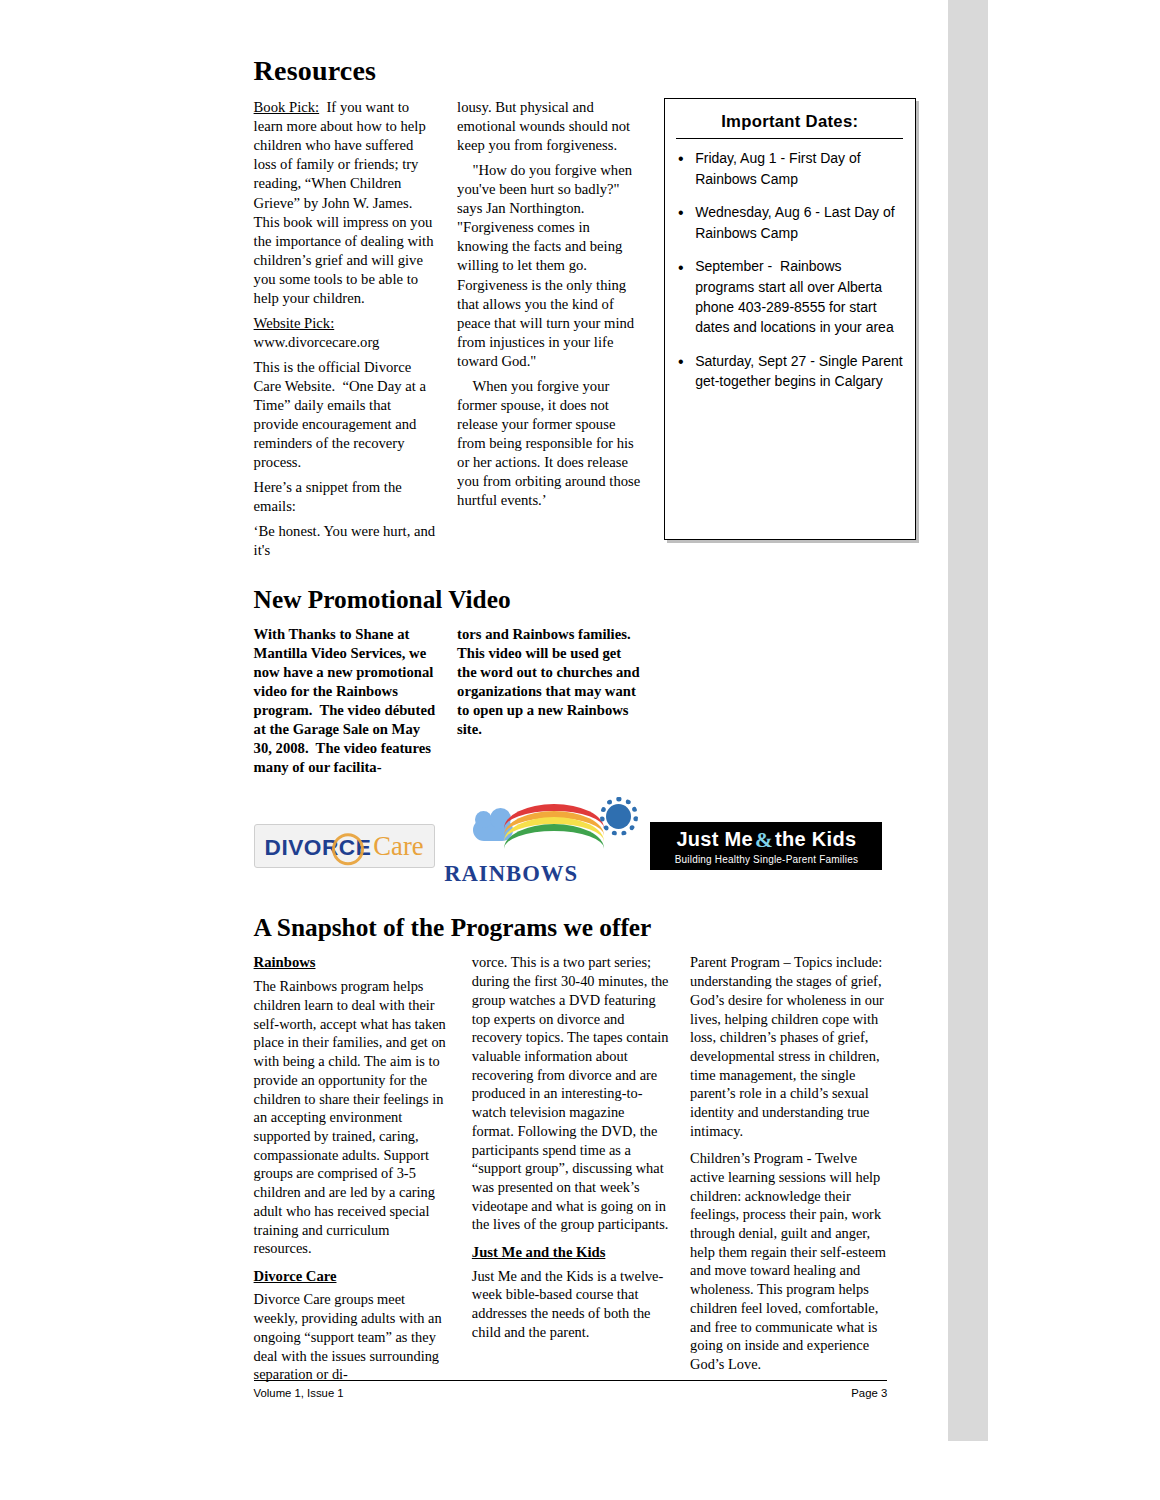Resources
Book Pick: If you want to learn more about how to help children who have suffered loss of family or friends; try reading, “When Children Grieve” by John W. James. This book will impress on you the importance of dealing with children’s grief and will give you some tools to be able to help your children.
Website Pick: www.divorcecare.org
This is the official Divorce Care Website. “One Day at a Time” daily emails that provide encouragement and reminders of the recovery process.
Here’s a snippet from the emails:
‘Be honest. You were hurt, and it's
lousy. But physical and emotional wounds should not keep you from forgiveness.
"How do you forgive when you've been hurt so badly?" says Jan Northington. "Forgiveness comes in knowing the facts and being willing to let them go. Forgiveness is the only thing that allows you the kind of peace that will turn your mind from injustices in your life toward God."
When you forgive your former spouse, it does not release your former spouse from being responsible for his or her actions. It does release you from orbiting around those hurtful events.’
Important Dates:
Friday, Aug 1 - First Day of Rainbows Camp
Wednesday, Aug 6 - Last Day of Rainbows Camp
September - Rainbows programs start all over Alberta phone 403-289-8555 for start dates and locations in your area
Saturday, Sept 27 - Single Parent get-together begins in Calgary
New Promotional Video
With Thanks to Shane at Mantilla Video Services, we now have a new promotional video for the Rainbows program. The video débuted at the Garage Sale on May 30, 2008. The video features many of our facilita-
tors and Rainbows families. This video will be used get the word out to churches and organizations that may want to open up a new Rainbows site.
DIVORCE Care
RAINBOWS
Just Me&the Kids
Building Healthy Single-Parent Families
A Snapshot of the Programs we offer
Rainbows
The Rainbows program helps children learn to deal with their self-worth, accept what has taken place in their families, and get on with being a child. The aim is to provide an opportunity for the children to share their feelings in an accepting environment supported by trained, caring, compassionate adults. Support groups are comprised of 3-5 children and are led by a caring adult who has received special training and curriculum resources.
Divorce Care
Divorce Care groups meet weekly, providing adults with an ongoing “support team” as they deal with the issues surrounding separation or di-
vorce. This is a two part series; during the first 30-40 minutes, the group watches a DVD featuring top experts on divorce and recovery topics. The tapes contain valuable information about recovering from divorce and are produced in an interesting-to-watch television magazine format. Following the DVD, the participants spend time as a “support group”, discussing what was presented on that week’s videotape and what is going on in the lives of the group participants.
Just Me and the Kids
Just Me and the Kids is a twelve-week bible-based course that addresses the needs of both the child and the parent.
Parent Program – Topics include: understanding the stages of grief, God’s desire for wholeness in our lives, helping children cope with loss, children’s phases of grief, developmental stress in children, time management, the single parent’s role in a child’s sexual identity and understanding true intimacy.
Children’s Program - Twelve active learning sessions will help children: acknowledge their feelings, process their pain, work through denial, guilt and anger, help them regain their self-esteem and move toward healing and wholeness. This program helps children feel loved, comfortable, and free to communicate what is going on inside and experience God’s Love.
Volume 1, Issue 1 Page 3